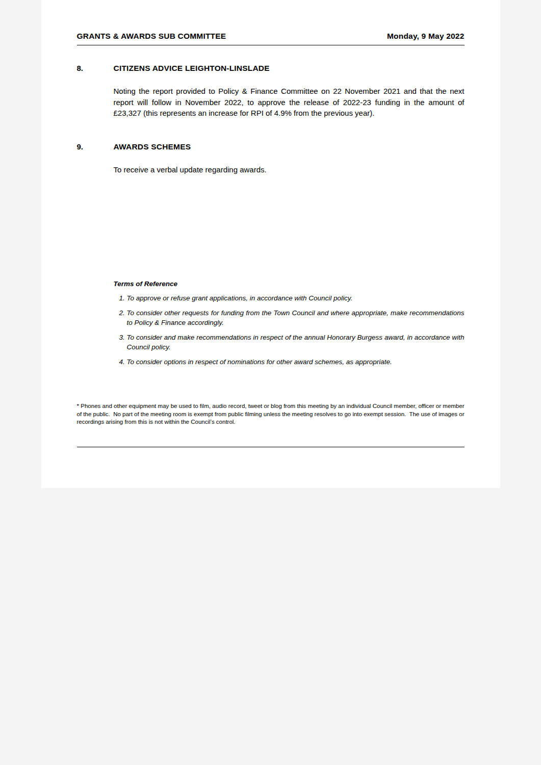Grants & Awards Sub Committee
Monday, 9 May 2022
8.
Citizens Advice Leighton-Linslade
Noting the report provided to Policy & Finance Committee on 22 November 2021 and that the next report will follow in November 2022, to approve the release of 2022-23 funding in the amount of £23,327 (this represents an increase for RPI of 4.9% from the previous year).
9.
Awards Schemes
To receive a verbal update regarding awards.
Terms of Reference
To approve or refuse grant applications, in accordance with Council policy.
To consider other requests for funding from the Town Council and where appropriate, make recommendations to Policy & Finance accordingly.
To consider and make recommendations in respect of the annual Honorary Burgess award, in accordance with Council policy.
To consider options in respect of nominations for other award schemes, as appropriate.
* Phones and other equipment may be used to film, audio record, tweet or blog from this meeting by an individual Council member, officer or member of the public. No part of the meeting room is exempt from public filming unless the meeting resolves to go into exempt session. The use of images or recordings arising from this is not within the Council’s control.